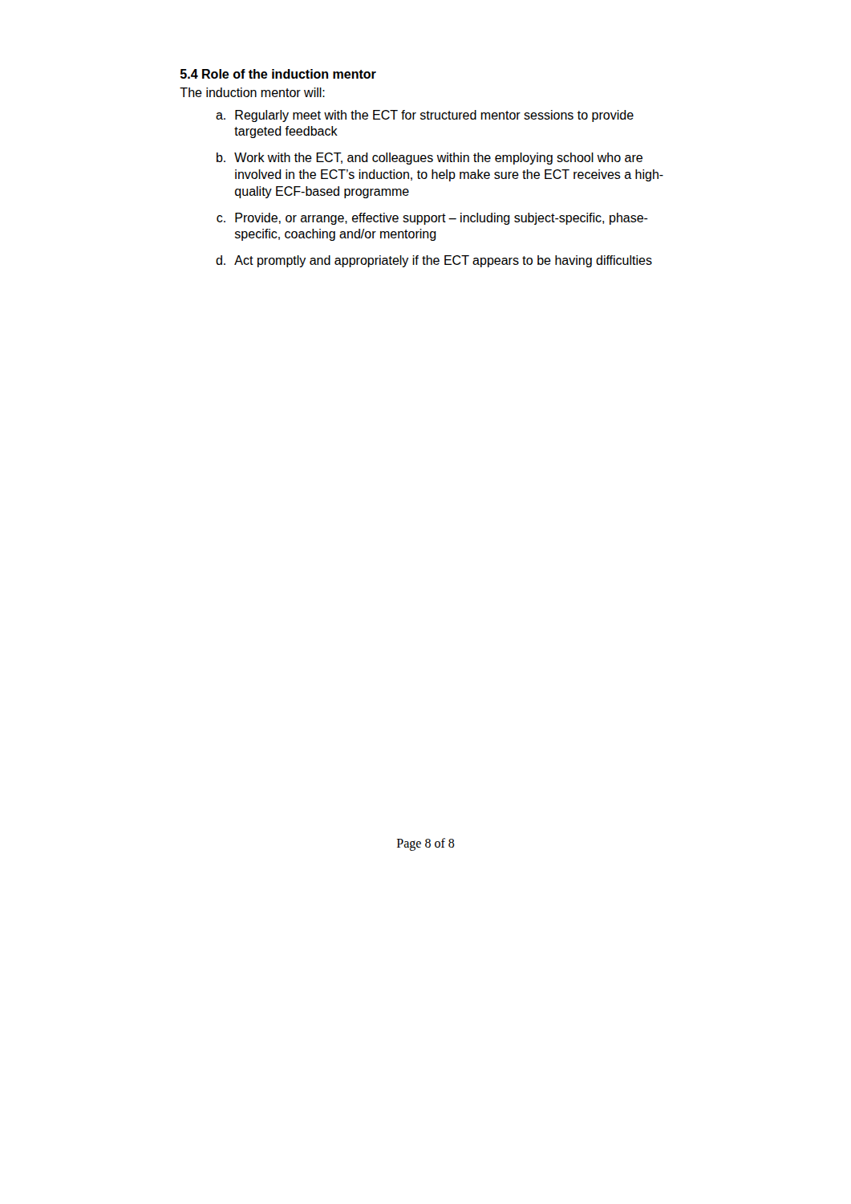5.4 Role of the induction mentor
The induction mentor will:
Regularly meet with the ECT for structured mentor sessions to provide targeted feedback
Work with the ECT, and colleagues within the employing school who are involved in the ECT’s induction, to help make sure the ECT receives a high-quality ECF-based programme
Provide, or arrange, effective support – including subject-specific, phase-specific, coaching and/or mentoring
Act promptly and appropriately if the ECT appears to be having difficulties
Page 8 of 8